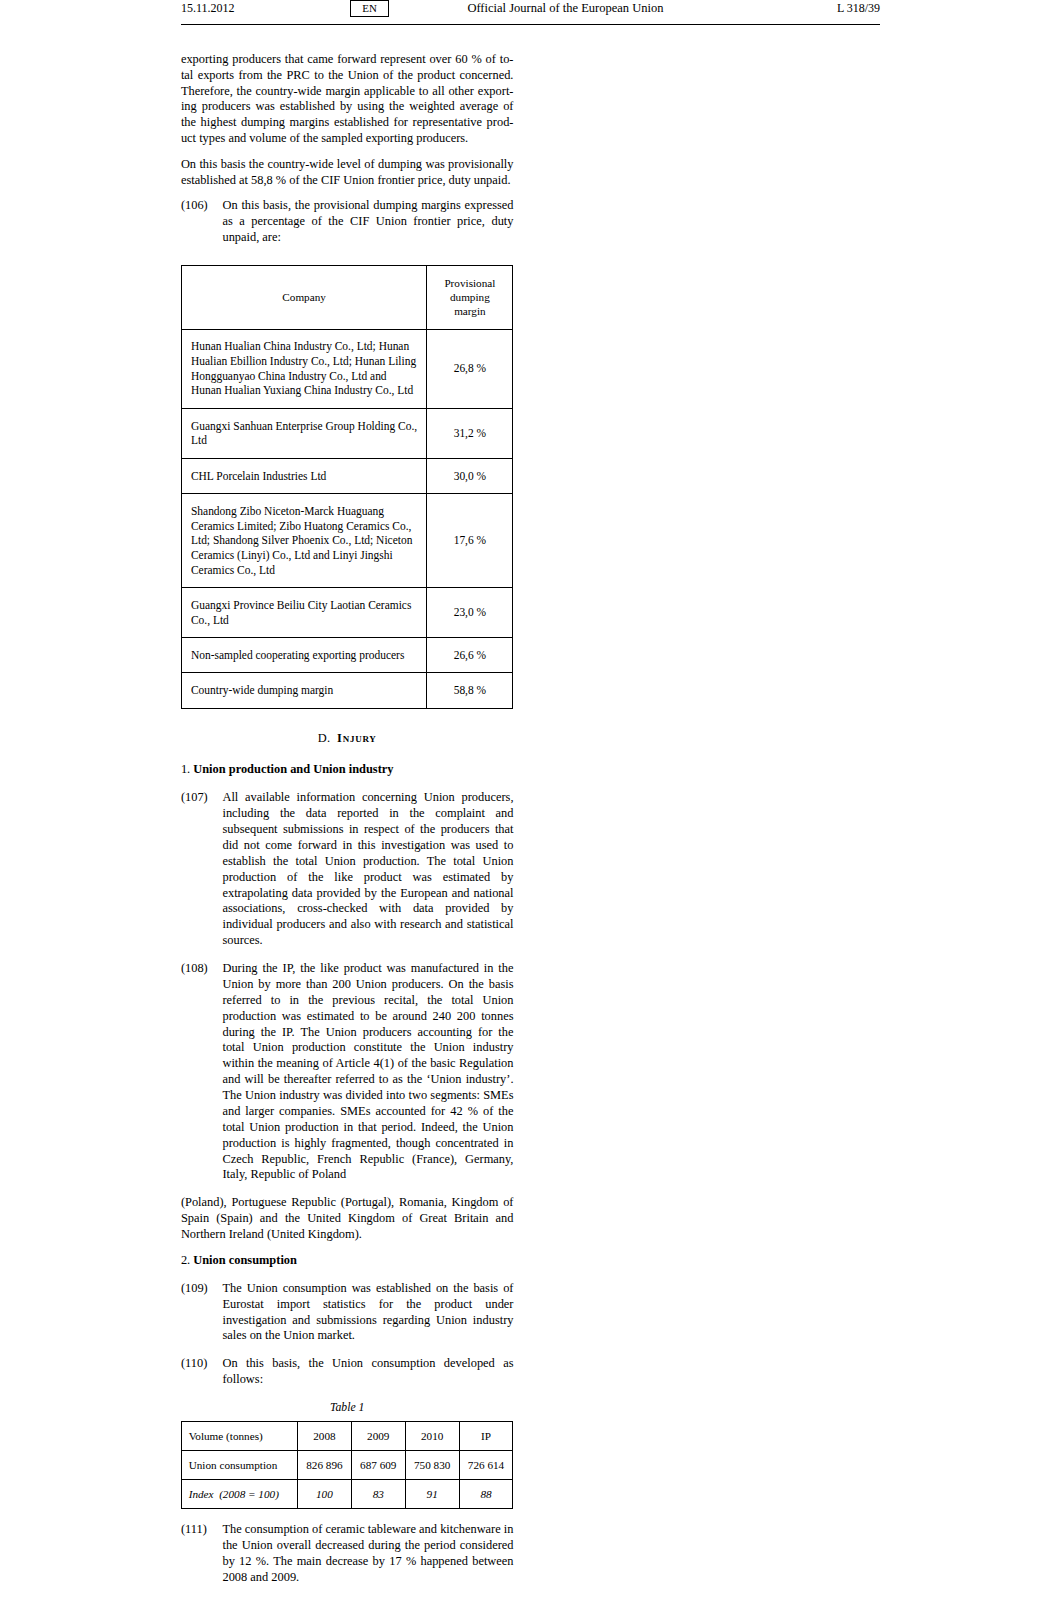15.11.2012
EN
Official Journal of the European Union
L 318/39
exporting producers that came forward represent over 60 % of total exports from the PRC to the Union of the product concerned. Therefore, the country-wide margin applicable to all other exporting producers was established by using the weighted average of the highest dumping margins established for representative product types and volume of the sampled exporting producers.
On this basis the country-wide level of dumping was provisionally established at 58,8 % of the CIF Union frontier price, duty unpaid.
(106) On this basis, the provisional dumping margins expressed as a percentage of the CIF Union frontier price, duty unpaid, are:
| Company | Provisional dumping margin |
| --- | --- |
| Hunan Hualian China Industry Co., Ltd; Hunan Hualian Ebillion Industry Co., Ltd; Hunan Liling Hongguanyao China Industry Co., Ltd and Hunan Hualian Yuxiang China Industry Co., Ltd | 26,8 % |
| Guangxi Sanhuan Enterprise Group Holding Co., Ltd | 31,2 % |
| CHL Porcelain Industries Ltd | 30,0 % |
| Shandong Zibo Niceton-Marck Huaguang Ceramics Limited; Zibo Huatong Ceramics Co., Ltd; Shandong Silver Phoenix Co., Ltd; Niceton Ceramics (Linyi) Co., Ltd and Linyi Jingshi Ceramics Co., Ltd | 17,6 % |
| Guangxi Province Beiliu City Laotian Ceramics Co., Ltd | 23,0 % |
| Non-sampled cooperating exporting producers | 26,6 % |
| Country-wide dumping margin | 58,8 % |
D. Injury
1. Union production and Union industry
(107) All available information concerning Union producers, including the data reported in the complaint and subsequent submissions in respect of the producers that did not come forward in this investigation was used to establish the total Union production. The total Union production of the like product was estimated by extrapolating data provided by the European and national associations, cross-checked with data provided by individual producers and also with research and statistical sources.
(108) During the IP, the like product was manufactured in the Union by more than 200 Union producers. On the basis referred to in the previous recital, the total Union production was estimated to be around 240 200 tonnes during the IP. The Union producers accounting for the total Union production constitute the Union industry within the meaning of Article 4(1) of the basic Regulation and will be thereafter referred to as the ‘Union industry’. The Union industry was divided into two segments: SMEs and larger companies. SMEs accounted for 42 % of the total Union production in that period. Indeed, the Union production is highly fragmented, though concentrated in Czech Republic, French Republic (France), Germany, Italy, Republic of Poland
(Poland), Portuguese Republic (Portugal), Romania, Kingdom of Spain (Spain) and the United Kingdom of Great Britain and Northern Ireland (United Kingdom).
2. Union consumption
(109) The Union consumption was established on the basis of Eurostat import statistics for the product under investigation and submissions regarding Union industry sales on the Union market.
(110) On this basis, the Union consumption developed as follows:
Table 1
| Volume (tonnes) | 2008 | 2009 | 2010 | IP |
| --- | --- | --- | --- | --- |
| Union consumption | 826 896 | 687 609 | 750 830 | 726 614 |
| Index (2008 = 100) | 100 | 83 | 91 | 88 |
(111) The consumption of ceramic tableware and kitchenware in the Union overall decreased during the period considered by 12 %. The main decrease by 17 % happened between 2008 and 2009.